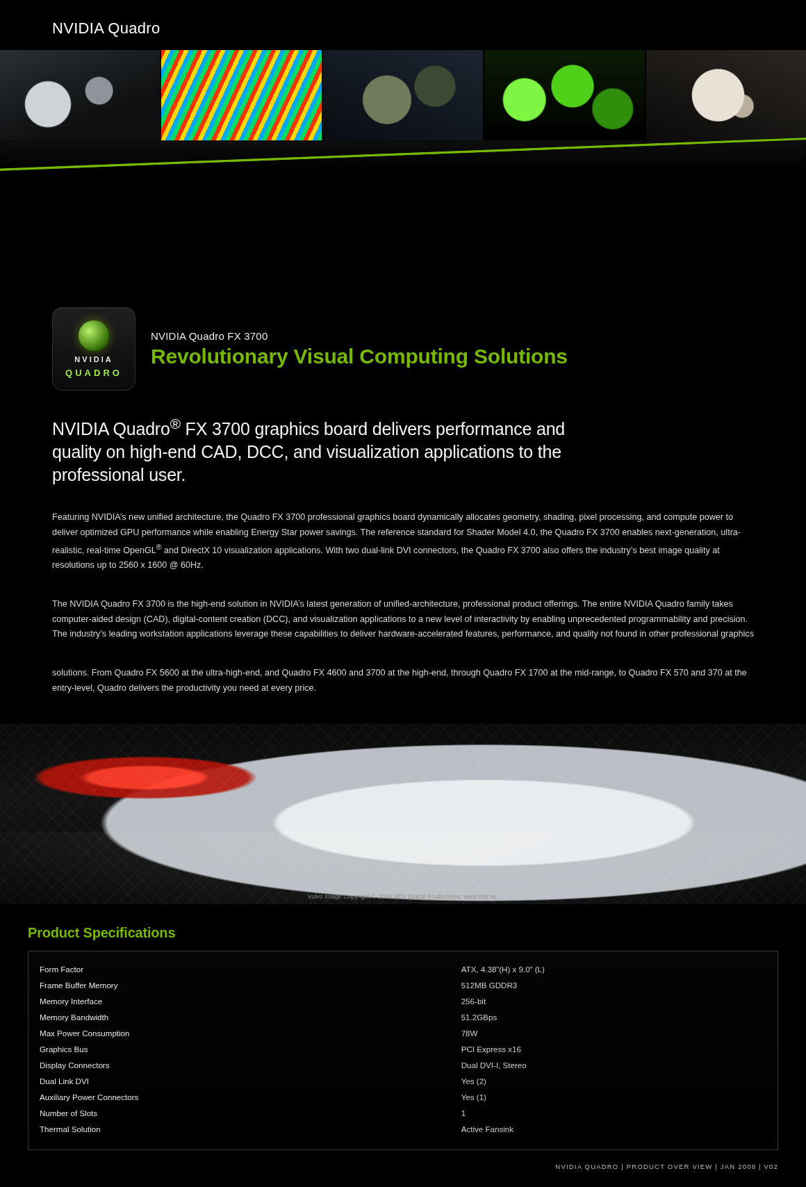NVIDIA Quadro
NVIDIAQUADRO
Images courtesy of Right Hemisphere, Landmark, a brand of Halliburton Drilling, Evaluation and Digital Solutions, UVPHACTORY and Vital Images.
NVIDIA
QUADRO
NVIDIA Quadro FX 3700
Revolutionary Visual Computing Solutions
NVIDIA Quadro® FX 3700 graphics board delivers performance and quality on high-end CAD, DCC, and visualization applications to the professional user.
Featuring NVIDIA’s new unified architecture, the Quadro FX 3700 professional graphics board dynamically allocates geometry, shading, pixel processing, and compute power to deliver optimized GPU performance while enabling Energy Star power savings. The reference standard for Shader Model 4.0, the Quadro FX 3700 enables next-generation, ultra-realistic, real-time OpenGL® and DirectX 10 visualization applications. With two dual-link DVI connectors, the Quadro FX 3700 also offers the industry’s best image quality at resolutions up to 2560 x 1600 @ 60Hz.
The NVIDIA Quadro FX 3700 is the high-end solution in NVIDIA’s latest generation of unified-architecture, professional product offerings. The entire NVIDIA Quadro family takes computer-aided design (CAD), digital-content creation (DCC), and visualization applications to a new level of interactivity by enabling unprecedented programmability and precision. The industry’s leading workstation applications leverage these capabilities to deliver hardware-accelerated features, performance, and quality not found in other professional graphics
solutions. From Quadro FX 5600 at the ultra-high-end, and Quadro FX 4600 and 3700 at the high-end, through Quadro FX 1700 at the mid-range, to Quadro FX 570 and 370 at the entry-level, Quadro delivers the productivity you need at every price.
Volvo Image Copyright © 2006 MFX Digital Productions, www.mfx.se.
Product Specifications
| Form Factor | ATX, 4.38”(H) x 9.0” (L) |
| Frame Buffer Memory | 512MB GDDR3 |
| Memory Interface | 256-bit |
| Memory Bandwidth | 51.2GBps |
| Max Power Consumption | 78W |
| Graphics Bus | PCI Express x16 |
| Display Connectors | Dual DVI-I, Stereo |
| Dual Link DVI | Yes (2) |
| Auxiliary Power Connectors | Yes (1) |
| Number of Slots | 1 |
| Thermal Solution | Active Fansink |
NVIDIA QUADRO | PRODUCT OVER VIEW | JAN 2008 | v02